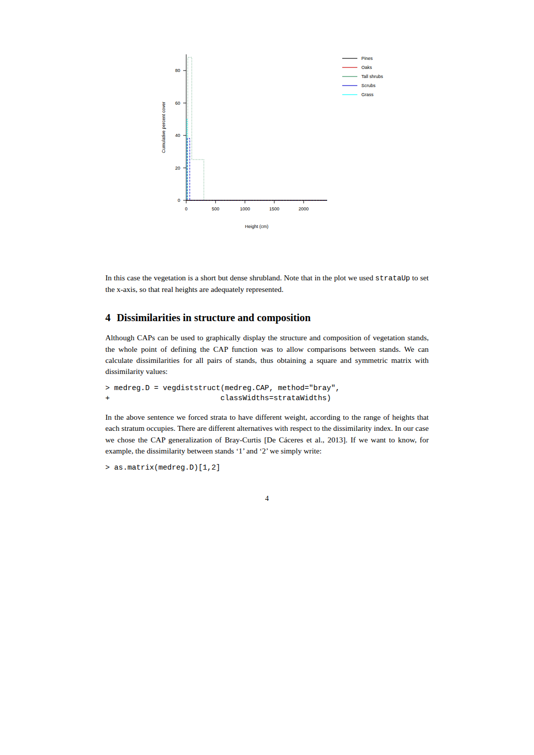0 20 40 60 80 0 500 1000 1500 2000 Cumulative percent cover Height (cm) Pines Oaks Tall shrubs Scrubs Grass
In this case the vegetation is a short but dense shrubland. Note that in the plot we used strataUp to set the x-axis, so that real heights are adequately represented.
4 Dissimilarities in structure and composition
Although CAPs can be used to graphically display the structure and composition of vegetation stands, the whole point of defining the CAP function was to allow comparisons between stands. We can calculate dissimilarities for all pairs of stands, thus obtaining a square and symmetric matrix with dissimilarity values:
> medreg.D = vegdiststruct(medreg.CAP, method="bray",
+                         classWidths=strataWidths)
In the above sentence we forced strata to have different weight, according to the range of heights that each stratum occupies. There are different alternatives with respect to the dissimilarity index. In our case we chose the CAP generalization of Bray-Curtis [De Cáceres et al., 2013]. If we want to know, for example, the dissimilarity between stands ‘1’ and ‘2’ we simply write:
> as.matrix(medreg.D)[1,2]
4